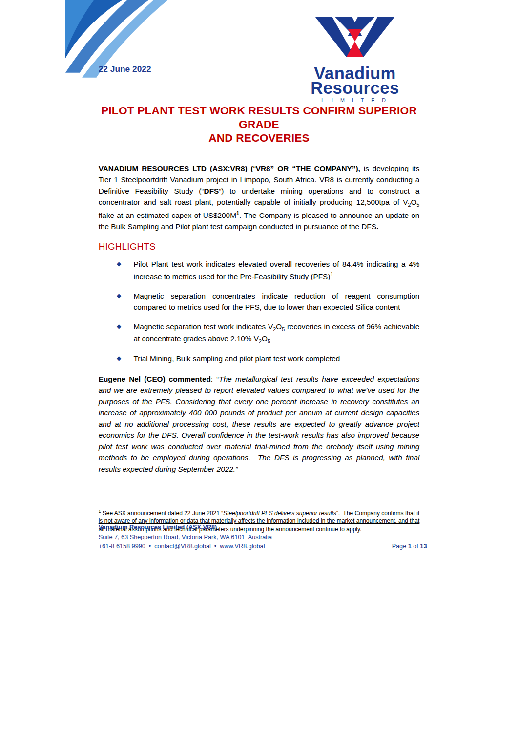Vanadium Resources L I M I T E D
22 June 2022
PILOT PLANT TEST WORK RESULTS CONFIRM SUPERIOR GRADE
AND RECOVERIES
VANADIUM RESOURCES LTD (ASX:VR8) (“VR8” OR “THE COMPANY”), is developing its Tier 1 Steelpoortdrift Vanadium project in Limpopo, South Africa. VR8 is currently conducting a Definitive Feasibility Study (“DFS”) to undertake mining operations and to construct a concentrator and salt roast plant, potentially capable of initially producing 12,500tpa of V2O5 flake at an estimated capex of US$200M1. The Company is pleased to announce an update on the Bulk Sampling and Pilot plant test campaign conducted in pursuance of the DFS.
HIGHLIGHTS
Pilot Plant test work indicates elevated overall recoveries of 84.4% indicating a 4% increase to metrics used for the Pre-Feasibility Study (PFS)1
Magnetic separation concentrates indicate reduction of reagent consumption compared to metrics used for the PFS, due to lower than expected Silica content
Magnetic separation test work indicates V2O5 recoveries in excess of 96% achievable at concentrate grades above 2.10% V2O5
Trial Mining, Bulk sampling and pilot plant test work completed
Eugene Nel (CEO) commented: “The metallurgical test results have exceeded expectations and we are extremely pleased to report elevated values compared to what we’ve used for the purposes of the PFS. Considering that every one percent increase in recovery constitutes an increase of approximately 400 000 pounds of product per annum at current design capacities and at no additional processing cost, these results are expected to greatly advance project economics for the DFS. Overall confidence in the test-work results has also improved because pilot test work was conducted over material trial-mined from the orebody itself using mining methods to be employed during operations. The DFS is progressing as planned, with final results expected during September 2022.”
1 See ASX announcement dated 22 June 2021 “Steelpoortdrift PFS delivers superior results”. The Company confirms that it is not aware of any information or data that materially affects the information included in the market announcement, and that all material assumptions and technical parameters underpinning the announcement continue to apply.
Vanadium Resources Limited (ASX.VR8)
Suite 7, 63 Shepperton Road, Victoria Park, WA 6101 Australia
+61-8 6158 9990 • contact@VR8.global • www.VR8.global
Page 1 of 13